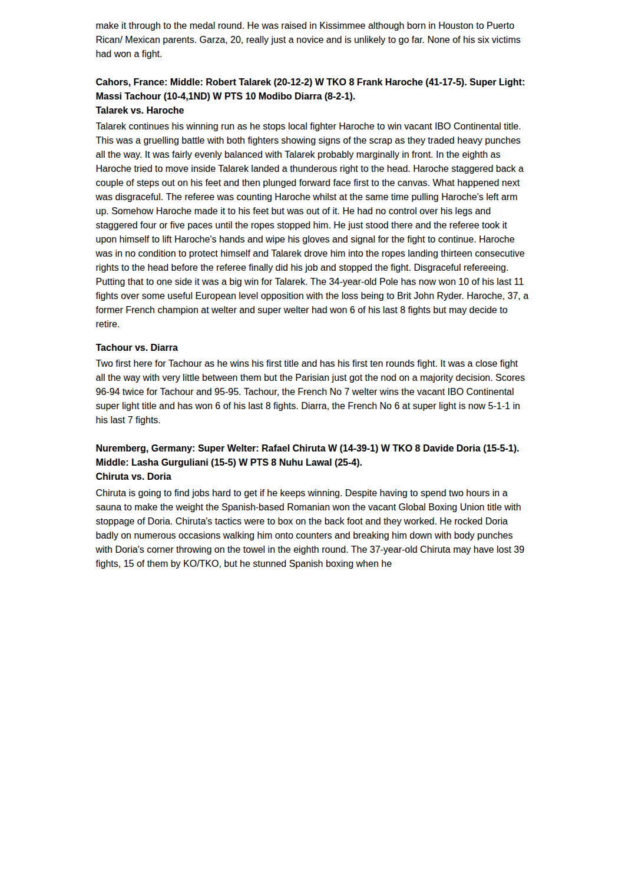make it through to the medal round. He was raised in Kissimmee although born in Houston to Puerto Rican/ Mexican parents. Garza, 20, really just a novice and is unlikely to go far. None of his six victims had won a fight.
Cahors, France: Middle: Robert Talarek (20-12-2) W TKO 8 Frank Haroche (41-17-5). Super Light: Massi Tachour (10-4,1ND) W PTS 10 Modibo Diarra (8-2-1).
Talarek vs. Haroche
Talarek continues his winning run as he stops local fighter Haroche to win vacant IBO Continental title. This was a gruelling battle with both fighters showing signs of the scrap as they traded heavy punches all the way. It was fairly evenly balanced with Talarek probably marginally in front. In the eighth as Haroche tried to move inside Talarek landed a thunderous right to the head. Haroche staggered back a couple of steps out on his feet and then plunged forward face first to the canvas. What happened next was disgraceful. The referee was counting Haroche whilst at the same time pulling Haroche's left arm up. Somehow Haroche made it to his feet but was out of it. He had no control over his legs and staggered four or five paces until the ropes stopped him. He just stood there and the referee took it upon himself to lift Haroche's hands and wipe his gloves and signal for the fight to continue. Haroche was in no condition to protect himself and Talarek drove him into the ropes landing thirteen consecutive rights to the head before the referee finally did his job and stopped the fight. Disgraceful refereeing. Putting that to one side it was a big win for Talarek. The 34-year-old Pole has now won 10 of his last 11 fights over some useful European level opposition with the loss being to Brit John Ryder. Haroche, 37, a former French champion at welter and super welter had won 6 of his last 8 fights but may decide to retire.
Tachour vs. Diarra
Two first here for Tachour as he wins his first title and has his first ten rounds fight. It was a close fight all the way with very little between them but the Parisian just got the nod on a majority decision. Scores 96-94 twice for Tachour and 95-95. Tachour, the French No 7 welter wins the vacant IBO Continental super light title and has won 6 of his last 8 fights. Diarra, the French No 6 at super light is now 5-1-1 in his last 7 fights.
Nuremberg, Germany: Super Welter: Rafael Chiruta W (14-39-1) W TKO 8 Davide Doria (15-5-1). Middle: Lasha Gurguliani (15-5) W PTS 8 Nuhu Lawal (25-4).
Chiruta vs. Doria
Chiruta is going to find jobs hard to get if he keeps winning. Despite having to spend two hours in a sauna to make the weight the Spanish-based Romanian won the vacant Global Boxing Union title with stoppage of Doria. Chiruta's tactics were to box on the back foot and they worked. He rocked Doria badly on numerous occasions walking him onto counters and breaking him down with body punches with Doria's corner throwing on the towel in the eighth round. The 37-year-old Chiruta may have lost 39 fights, 15 of them by KO/TKO, but he stunned Spanish boxing when he